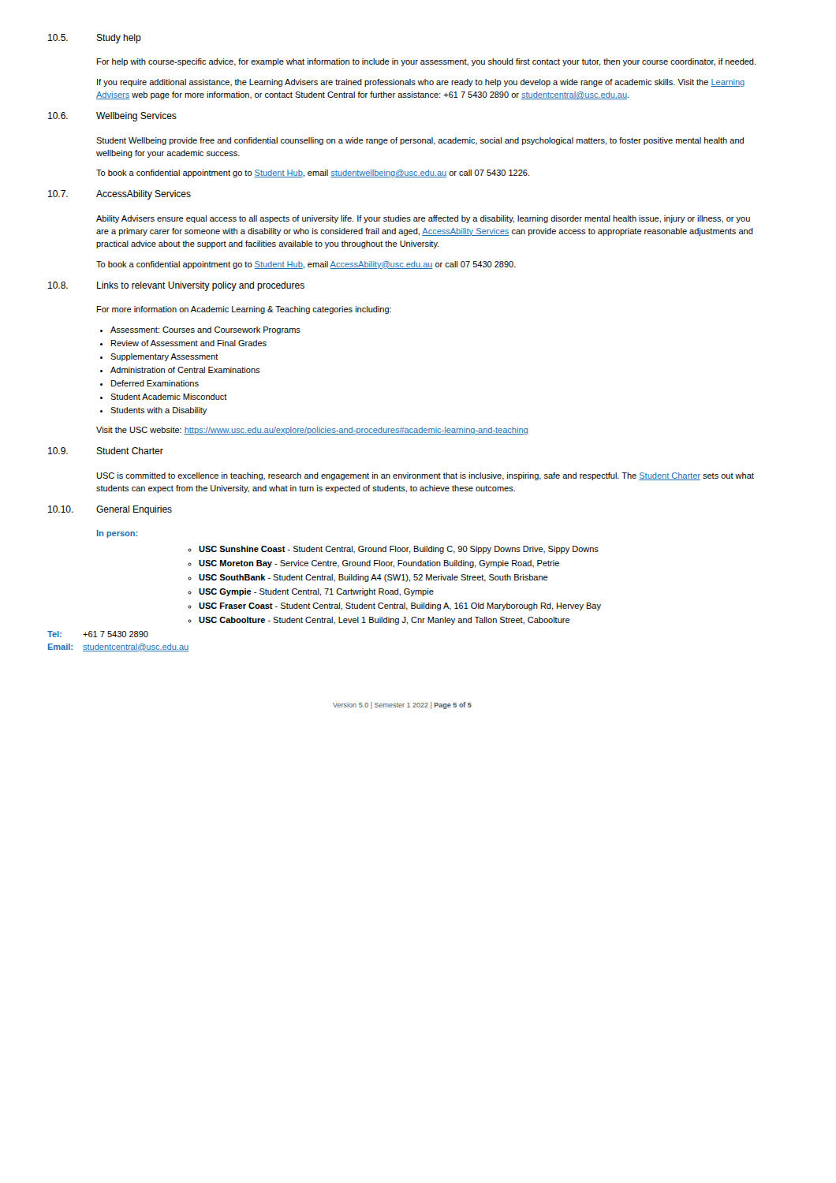10.5.
Study help
For help with course-specific advice, for example what information to include in your assessment, you should first contact your tutor, then your course coordinator, if needed.
If you require additional assistance, the Learning Advisers are trained professionals who are ready to help you develop a wide range of academic skills. Visit the Learning Advisers web page for more information, or contact Student Central for further assistance: +61 7 5430 2890 or studentcentral@usc.edu.au.
10.6.
Wellbeing Services
Student Wellbeing provide free and confidential counselling on a wide range of personal, academic, social and psychological matters, to foster positive mental health and wellbeing for your academic success.
To book a confidential appointment go to Student Hub, email studentwellbeing@usc.edu.au or call 07 5430 1226.
10.7.
AccessAbility Services
Ability Advisers ensure equal access to all aspects of university life. If your studies are affected by a disability, learning disorder mental health issue, injury or illness, or you are a primary carer for someone with a disability or who is considered frail and aged, AccessAbility Services can provide access to appropriate reasonable adjustments and practical advice about the support and facilities available to you throughout the University.
To book a confidential appointment go to Student Hub, email AccessAbility@usc.edu.au or call 07 5430 2890.
10.8.
Links to relevant University policy and procedures
For more information on Academic Learning & Teaching categories including:
Assessment: Courses and Coursework Programs
Review of Assessment and Final Grades
Supplementary Assessment
Administration of Central Examinations
Deferred Examinations
Student Academic Misconduct
Students with a Disability
Visit the USC website: https://www.usc.edu.au/explore/policies-and-procedures#academic-learning-and-teaching
10.9.
Student Charter
USC is committed to excellence in teaching, research and engagement in an environment that is inclusive, inspiring, safe and respectful. The Student Charter sets out what students can expect from the University, and what in turn is expected of students, to achieve these outcomes.
10.10.
General Enquiries
In person:
USC Sunshine Coast - Student Central, Ground Floor, Building C, 90 Sippy Downs Drive, Sippy Downs
USC Moreton Bay - Service Centre, Ground Floor, Foundation Building, Gympie Road, Petrie
USC SouthBank - Student Central, Building A4 (SW1), 52 Merivale Street, South Brisbane
USC Gympie - Student Central, 71 Cartwright Road, Gympie
USC Fraser Coast - Student Central, Student Central, Building A, 161 Old Maryborough Rd, Hervey Bay
USC Caboolture - Student Central, Level 1 Building J, Cnr Manley and Tallon Street, Caboolture
Tel: +61 7 5430 2890
Email: studentcentral@usc.edu.au
Version 5.0 | Semester 1 2022 | Page 5 of 5